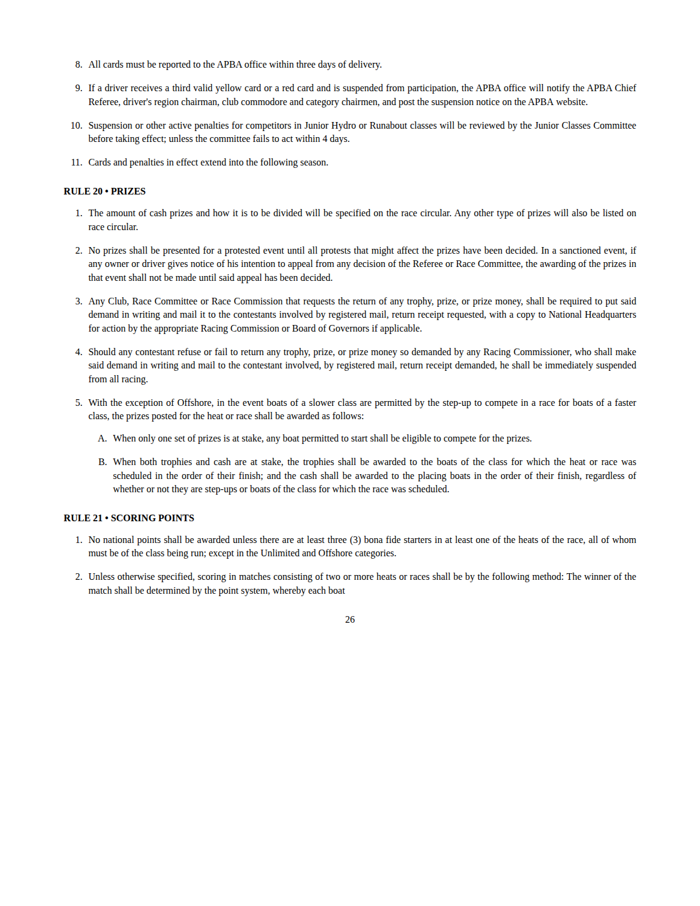All cards must be reported to the APBA office within three days of delivery.
If a driver receives a third valid yellow card or a red card and is suspended from participation, the APBA office will notify the APBA Chief Referee, driver's region chairman, club commodore and category chairmen, and post the suspension notice on the APBA website.
Suspension or other active penalties for competitors in Junior Hydro or Runabout classes will be reviewed by the Junior Classes Committee before taking effect; unless the committee fails to act within 4 days.
Cards and penalties in effect extend into the following season.
RULE 20 • PRIZES
The amount of cash prizes and how it is to be divided will be specified on the race circular. Any other type of prizes will also be listed on race circular.
No prizes shall be presented for a protested event until all protests that might affect the prizes have been decided. In a sanctioned event, if any owner or driver gives notice of his intention to appeal from any decision of the Referee or Race Committee, the awarding of the prizes in that event shall not be made until said appeal has been decided.
Any Club, Race Committee or Race Commission that requests the return of any trophy, prize, or prize money, shall be required to put said demand in writing and mail it to the contestants involved by registered mail, return receipt requested, with a copy to National Headquarters for action by the appropriate Racing Commission or Board of Governors if applicable.
Should any contestant refuse or fail to return any trophy, prize, or prize money so demanded by any Racing Commissioner, who shall make said demand in writing and mail to the contestant involved, by registered mail, return receipt demanded, he shall be immediately suspended from all racing.
With the exception of Offshore, in the event boats of a slower class are permitted by the step-up to compete in a race for boats of a faster class, the prizes posted for the heat or race shall be awarded as follows:
When only one set of prizes is at stake, any boat permitted to start shall be eligible to compete for the prizes.
When both trophies and cash are at stake, the trophies shall be awarded to the boats of the class for which the heat or race was scheduled in the order of their finish; and the cash shall be awarded to the placing boats in the order of their finish, regardless of whether or not they are step-ups or boats of the class for which the race was scheduled.
RULE 21 • SCORING POINTS
No national points shall be awarded unless there are at least three (3) bona fide starters in at least one of the heats of the race, all of whom must be of the class being run; except in the Unlimited and Offshore categories.
Unless otherwise specified, scoring in matches consisting of two or more heats or races shall be by the following method: The winner of the match shall be determined by the point system, whereby each boat
26